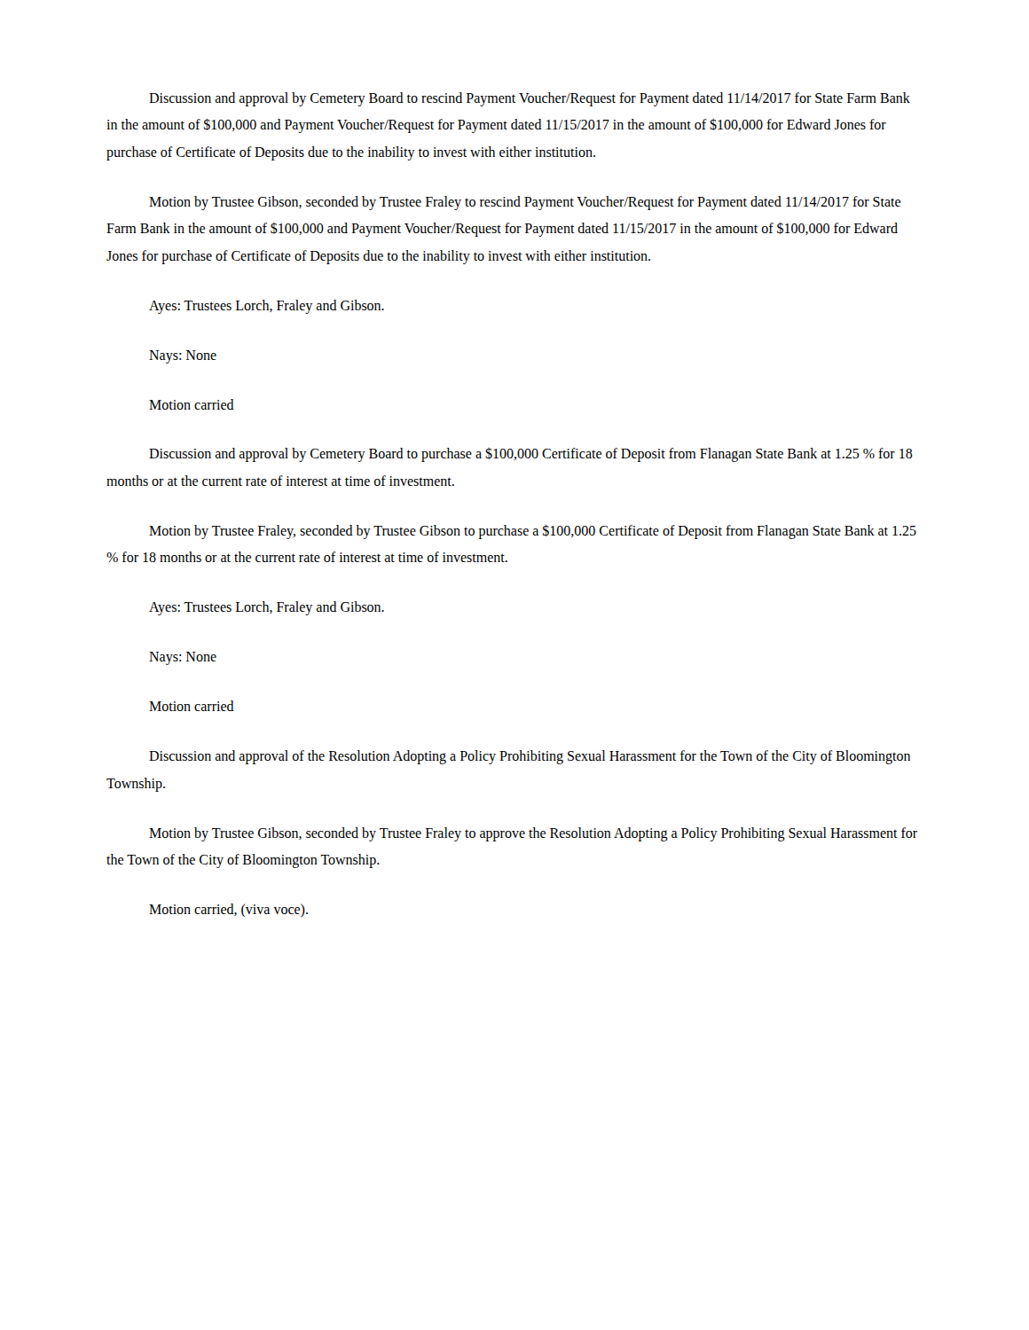Discussion and approval by Cemetery Board to rescind Payment Voucher/Request for Payment dated 11/14/2017 for State Farm Bank in the amount of $100,000 and Payment Voucher/Request for Payment dated 11/15/2017 in the amount of $100,000 for Edward Jones for purchase of Certificate of Deposits due to the inability to invest with either institution.
Motion by Trustee Gibson, seconded by Trustee Fraley to rescind Payment Voucher/Request for Payment dated 11/14/2017 for State Farm Bank in the amount of $100,000 and Payment Voucher/Request for Payment dated 11/15/2017 in the amount of $100,000 for Edward Jones for purchase of Certificate of Deposits due to the inability to invest with either institution.
Ayes: Trustees Lorch, Fraley and Gibson.
Nays: None
Motion carried
Discussion and approval by Cemetery Board to purchase a $100,000 Certificate of Deposit from Flanagan State Bank at 1.25 % for 18 months or at the current rate of interest at time of investment.
Motion by Trustee Fraley, seconded by Trustee Gibson to purchase a $100,000 Certificate of Deposit from Flanagan State Bank at 1.25 % for 18 months or at the current rate of interest at time of investment.
Ayes: Trustees Lorch, Fraley and Gibson.
Nays: None
Motion carried
Discussion and approval of the Resolution Adopting a Policy Prohibiting Sexual Harassment for the Town of the City of Bloomington Township.
Motion by Trustee Gibson, seconded by Trustee Fraley to approve the Resolution Adopting a Policy Prohibiting Sexual Harassment for the Town of the City of Bloomington Township.
Motion carried, (viva voce).